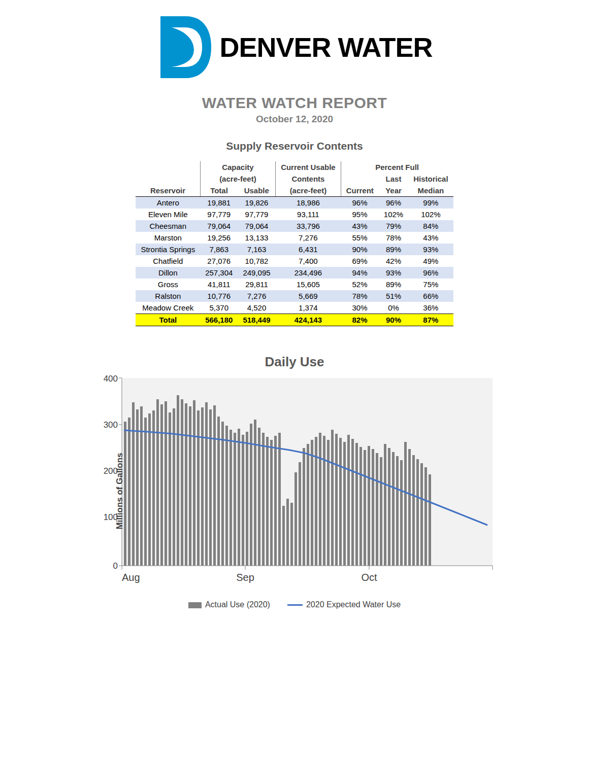DENVER WATER
WATER WATCH REPORT
October 12, 2020
Supply Reservoir Contents
| | Capacity | Current Usable | Percent Full |
| --- | --- | --- | --- |
| | (acre-feet) | Contents | | Last | Historical |
| Reservoir | Total | Usable | (acre-feet) | Current | Year | Median |
| Antero | 19,881 | 19,826 | 18,986 | 96% | 96% | 99% |
| Eleven Mile | 97,779 | 97,779 | 93,111 | 95% | 102% | 102% |
| Cheesman | 79,064 | 79,064 | 33,796 | 43% | 79% | 84% |
| Marston | 19,256 | 13,133 | 7,276 | 55% | 78% | 43% |
| Strontia Springs | 7,863 | 7,163 | 6,431 | 90% | 89% | 93% |
| Chatfield | 27,076 | 10,782 | 7,400 | 69% | 42% | 49% |
| Dillon | 257,304 | 249,095 | 234,496 | 94% | 93% | 96% |
| Gross | 41,811 | 29,811 | 15,605 | 52% | 89% | 75% |
| Ralston | 10,776 | 7,276 | 5,669 | 78% | 51% | 66% |
| Meadow Creek | 5,370 | 4,520 | 1,374 | 30% | 0% | 36% |
| Total | 566,180 | 518,449 | 424,143 | 82% | 90% | 87% |
Daily Use
Millions of Gallons 400 300 200 100 0 Aug Sep Oct
Actual Use (2020) 2020 Expected Water Use